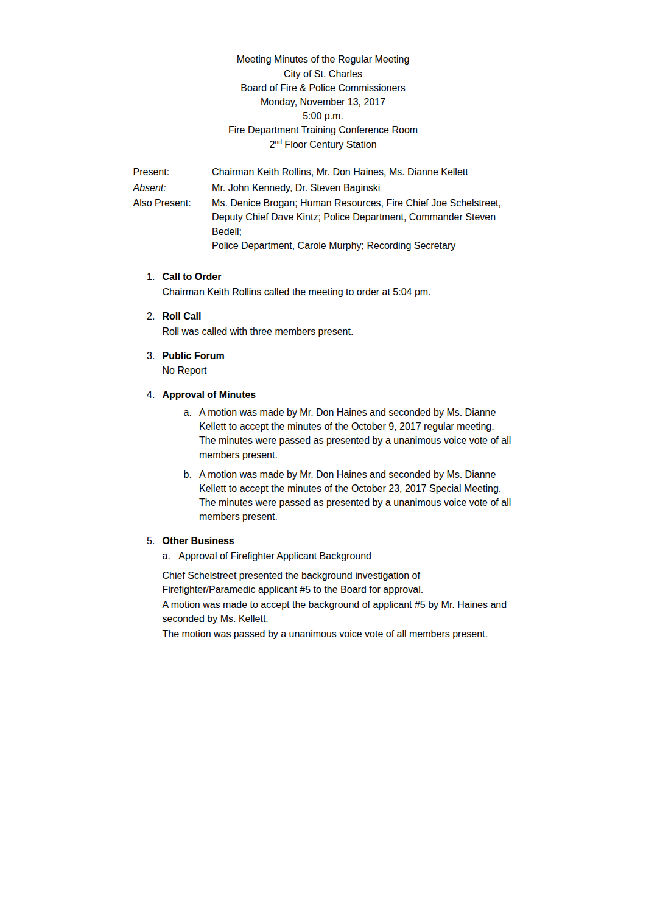Meeting Minutes of the Regular Meeting
City of St. Charles
Board of Fire & Police Commissioners
Monday, November 13, 2017
5:00 p.m.
Fire Department Training Conference Room
2nd Floor Century Station
| Present: | Chairman Keith Rollins, Mr. Don Haines, Ms. Dianne Kellett |
| Absent: | Mr. John Kennedy, Dr. Steven Baginski |
| Also Present: | Ms. Denice Brogan; Human Resources, Fire Chief Joe Schelstreet, Deputy Chief Dave Kintz; Police Department, Commander Steven Bedell; Police Department, Carole Murphy; Recording Secretary |
Call to Order
Chairman Keith Rollins called the meeting to order at 5:04 pm.
Roll Call
Roll was called with three members present.
Public Forum
No Report
Approval of Minutes
A motion was made by Mr. Don Haines and seconded by Ms. Dianne Kellett to accept the minutes of the October 9, 2017 regular meeting. The minutes were passed as presented by a unanimous voice vote of all members present.
A motion was made by Mr. Don Haines and seconded by Ms. Dianne Kellett to accept the minutes of the October 23, 2017 Special Meeting. The minutes were passed as presented by a unanimous voice vote of all members present.
Other Business
a. Approval of Firefighter Applicant Background
Chief Schelstreet presented the background investigation of Firefighter/Paramedic applicant #5 to the Board for approval.
A motion was made to accept the background of applicant #5 by Mr. Haines and seconded by Ms. Kellett.
The motion was passed by a unanimous voice vote of all members present.